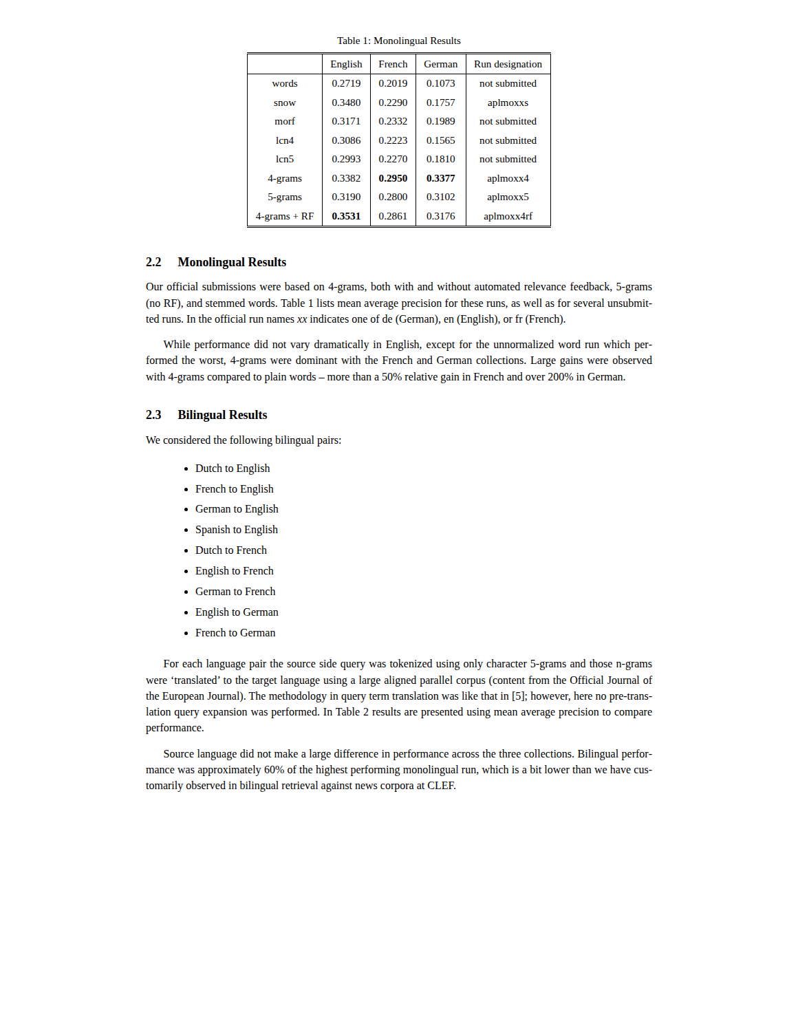Table 1: Monolingual Results
| | English | French | German | Run designation |
| --- | --- | --- | --- | --- |
| words | 0.2719 | 0.2019 | 0.1073 | not submitted |
| snow | 0.3480 | 0.2290 | 0.1757 | aplmoxxs |
| morf | 0.3171 | 0.2332 | 0.1989 | not submitted |
| lcn4 | 0.3086 | 0.2223 | 0.1565 | not submitted |
| lcn5 | 0.2993 | 0.2270 | 0.1810 | not submitted |
| 4-grams | 0.3382 | 0.2950 | 0.3377 | aplmoxx4 |
| 5-grams | 0.3190 | 0.2800 | 0.3102 | aplmoxx5 |
| 4-grams + RF | 0.3531 | 0.2861 | 0.3176 | aplmoxx4rf |
2.2 Monolingual Results
Our official submissions were based on 4-grams, both with and without automated relevance feedback, 5-grams (no RF), and stemmed words. Table 1 lists mean average precision for these runs, as well as for several unsubmitted runs. In the official run names xx indicates one of de (German), en (English), or fr (French).
While performance did not vary dramatically in English, except for the unnormalized word run which performed the worst, 4-grams were dominant with the French and German collections. Large gains were observed with 4-grams compared to plain words – more than a 50% relative gain in French and over 200% in German.
2.3 Bilingual Results
We considered the following bilingual pairs:
Dutch to English
French to English
German to English
Spanish to English
Dutch to French
English to French
German to French
English to German
French to German
For each language pair the source side query was tokenized using only character 5-grams and those n-grams were ‘translated’ to the target language using a large aligned parallel corpus (content from the Official Journal of the European Journal). The methodology in query term translation was like that in [5]; however, here no pre-translation query expansion was performed. In Table 2 results are presented using mean average precision to compare performance.
Source language did not make a large difference in performance across the three collections. Bilingual performance was approximately 60% of the highest performing monolingual run, which is a bit lower than we have customarily observed in bilingual retrieval against news corpora at CLEF.